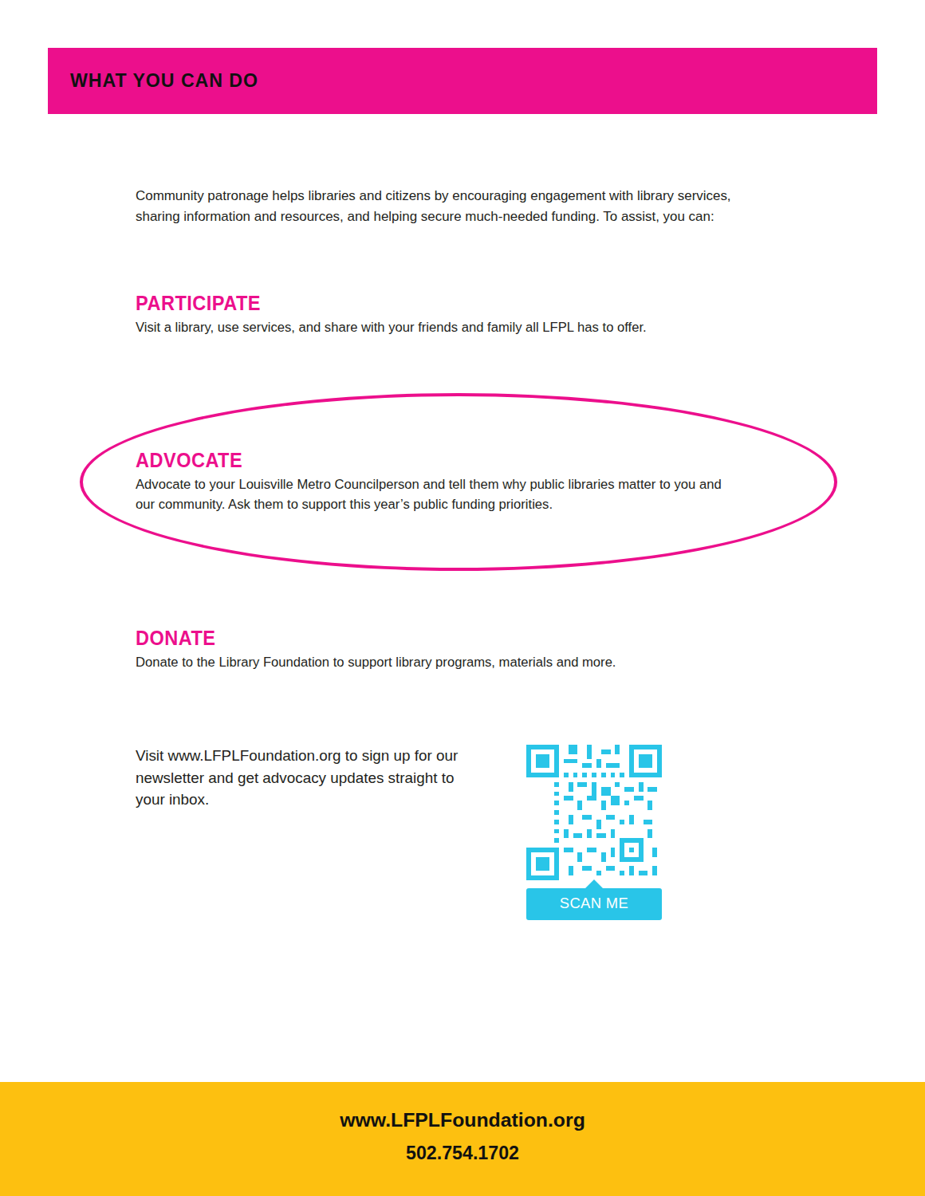What You Can Do
Community patronage helps libraries and citizens by encouraging engagement with library services, sharing information and resources, and helping secure much-needed funding. To assist, you can:
Participate
Visit a library, use services, and share with your friends and family all LFPL has to offer.
Advocate
Advocate to your Louisville Metro Councilperson and tell them why public libraries matter to you and our community. Ask them to support this year’s public funding priorities.
Donate
Donate to the Library Foundation to support library programs, materials and more.
Visit www.LFPLFoundation.org to sign up for our newsletter and get advocacy updates straight to your inbox.
SCAN ME
www.LFPLFoundation.org 502.754.1702